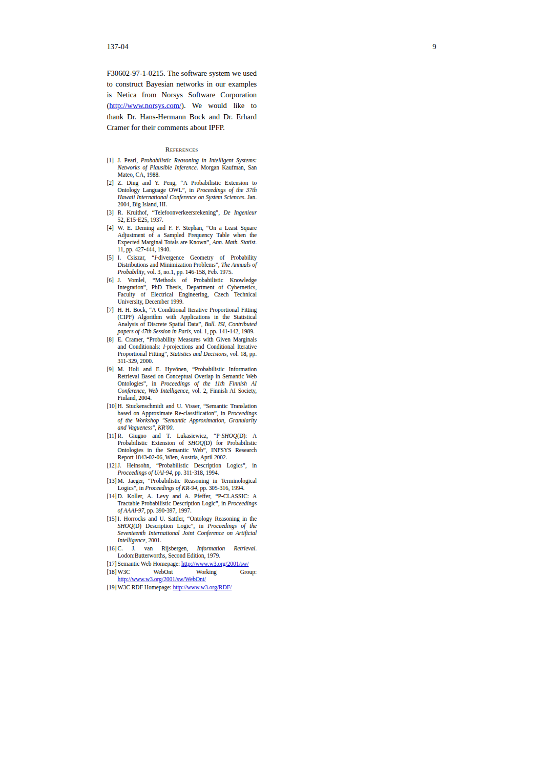137-04
9
F30602-97-1-0215. The software system we used to construct Bayesian networks in our examples is Netica from Norsys Software Corporation (http://www.norsys.com/). We would like to thank Dr. Hans-Hermann Bock and Dr. Erhard Cramer for their comments about IPFP.
References
[1] J. Pearl, Probabilistic Reasoning in Intelligent Systems: Networks of Plausible Inference. Morgan Kaufman, San Mateo, CA, 1988.
[2] Z. Ding and Y. Peng, “A Probabilistic Extension to Ontology Language OWL”, in Proceedings of the 37th Hawaii International Conference on System Sciences. Jan. 2004, Big Island, HI.
[3] R. Kruithof, “Telefoonverkeersrekening”, De Ingenieur 52, E15-E25, 1937.
[4] W. E. Deming and F. F. Stephan, “On a Least Square Adjustment of a Sampled Frequency Table when the Expected Marginal Totals are Known”, Ann. Math. Statist. 11, pp. 427-444, 1940.
[5] I. Csiszar, “I-divergence Geometry of Probability Distributions and Minimization Problems”, The Annuals of Probability, vol. 3, no.1, pp. 146-158, Feb. 1975.
[6] J. Vomlel, “Methods of Probabilistic Knowledge Integration”, PhD Thesis, Department of Cybernetics, Faculty of Electrical Engineering, Czech Technical University, December 1999.
[7] H.-H. Bock, “A Conditional Iterative Proportional Fitting (CIPF) Algorithm with Applications in the Statistical Analysis of Discrete Spatial Data”, Bull. ISI, Contributed papers of 47th Session in Paris, vol. 1, pp. 141-142, 1989.
[8] E. Cramer, “Probability Measures with Given Marginals and Conditionals: I-projections and Conditional Iterative Proportional Fitting”, Statistics and Decisions, vol. 18, pp. 311-329, 2000.
[9] M. Holi and E. Hyvönen, “Probabilistic Information Retrieval Based on Conceptual Overlap in Semantic Web Ontologies”, in Proceedings of the 11th Finnish AI Conference, Web Intelligence, vol. 2, Finnish AI Society, Finland, 2004.
[10] H. Stuckenschmidt and U. Visser, “Semantic Translation based on Approximate Re-classification”, in Proceedings of the Workshop "Semantic Approximation, Granularity and Vagueness", KR'00.
[11] R. Giugno and T. Lukasiewicz, “P-SHOQ(D): A Probabilistic Extension of SHOQ(D) for Probabilistic Ontologies in the Semantic Web”, INFSYS Research Report 1843-02-06, Wien, Austria, April 2002.
[12] J. Heinsohn, “Probabilistic Description Logics”, in Proceedings of UAI-94, pp. 311-318, 1994.
[13] M. Jaeger, “Probabilistic Reasoning in Terminological Logics”, in Proceedings of KR-94, pp. 305-316, 1994.
[14] D. Koller, A. Levy and A. Pfeffer, “P-CLASSIC: A Tractable Probabilistic Description Logic”, in Proceedings of AAAI-97, pp. 390-397, 1997.
[15] I. Horrocks and U. Sattler, “Ontology Reasoning in the SHOQ(D) Description Logic”, in Proceedings of the Seventeenth International Joint Conference on Artificial Intelligence, 2001.
[16] C. J. van Rijsbergen, Information Retrieval. Lodon:Butterworths, Second Edition, 1979.
[17] Semantic Web Homepage: http://www.w3.org/2001/sw/
[18] W3C WebOnt Working Group: http://www.w3.org/2001/sw/WebOnt/
[19] W3C RDF Homepage: http://www.w3.org/RDF/